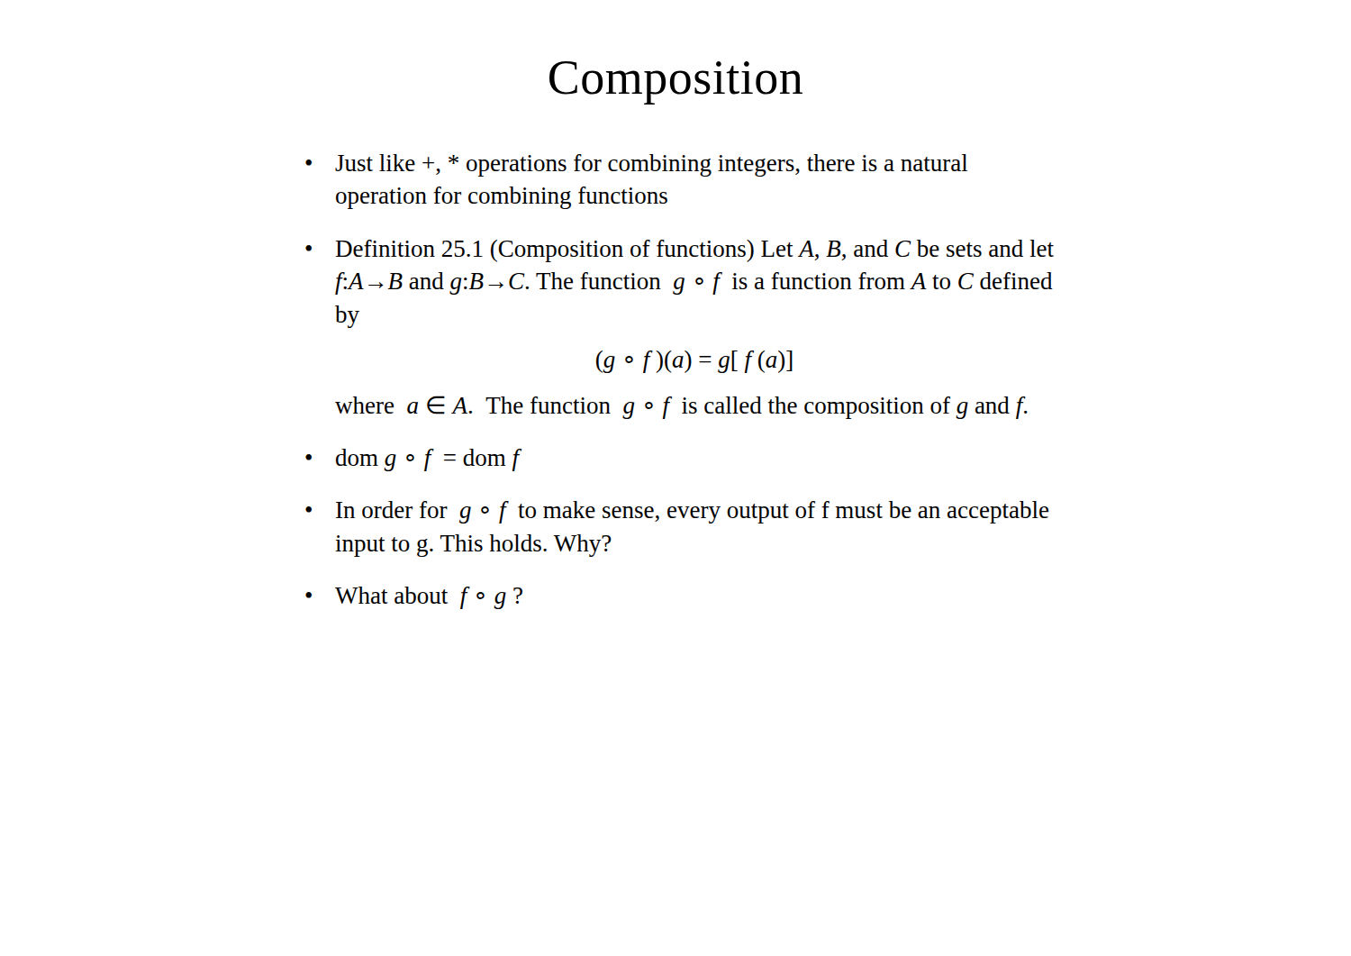Composition
Just like +, * operations for combining integers, there is a natural operation for combining functions
Definition 25.1 (Composition of functions) Let A, B, and C be sets and let f:A→B and g:B→C. The function g ∘ f is a function from A to C defined by
(g ∘ f )(a) = g[ f (a)]
where a ∈ A. The function g ∘ f is called the composition of g and f.
dom g ∘ f = dom f
In order for g ∘ f to make sense, every output of f must be an acceptable input to g. This holds. Why?
What about f ∘ g ?